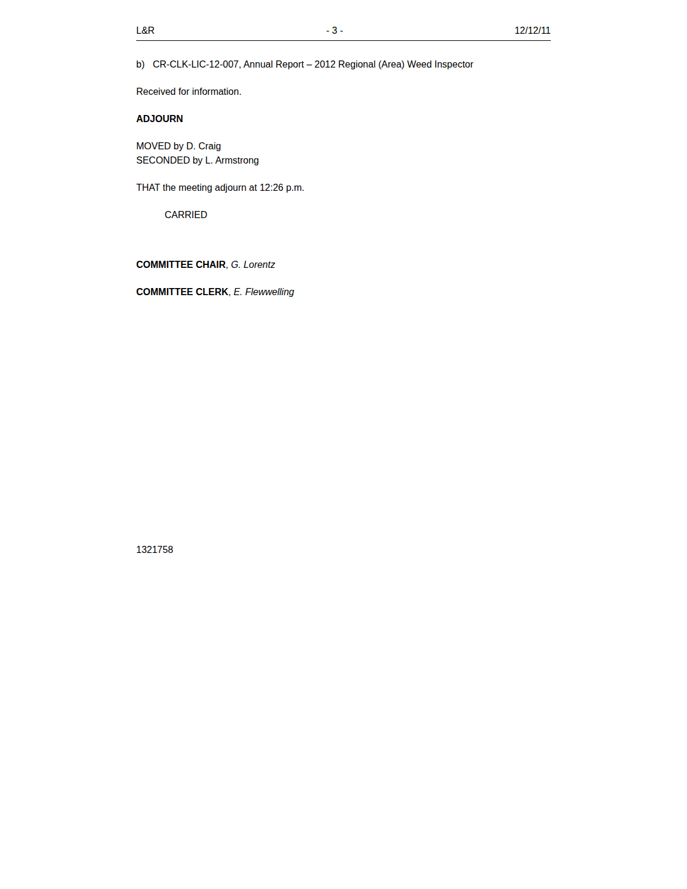L&R
- 3 -
12/12/11
b) CR-CLK-LIC-12-007, Annual Report – 2012 Regional (Area) Weed Inspector
Received for information.
ADJOURN
MOVED by D. Craig
SECONDED by L. Armstrong
THAT the meeting adjourn at 12:26 p.m.
CARRIED
COMMITTEE CHAIR, G. Lorentz
COMMITTEE CLERK, E. Flewwelling
1321758